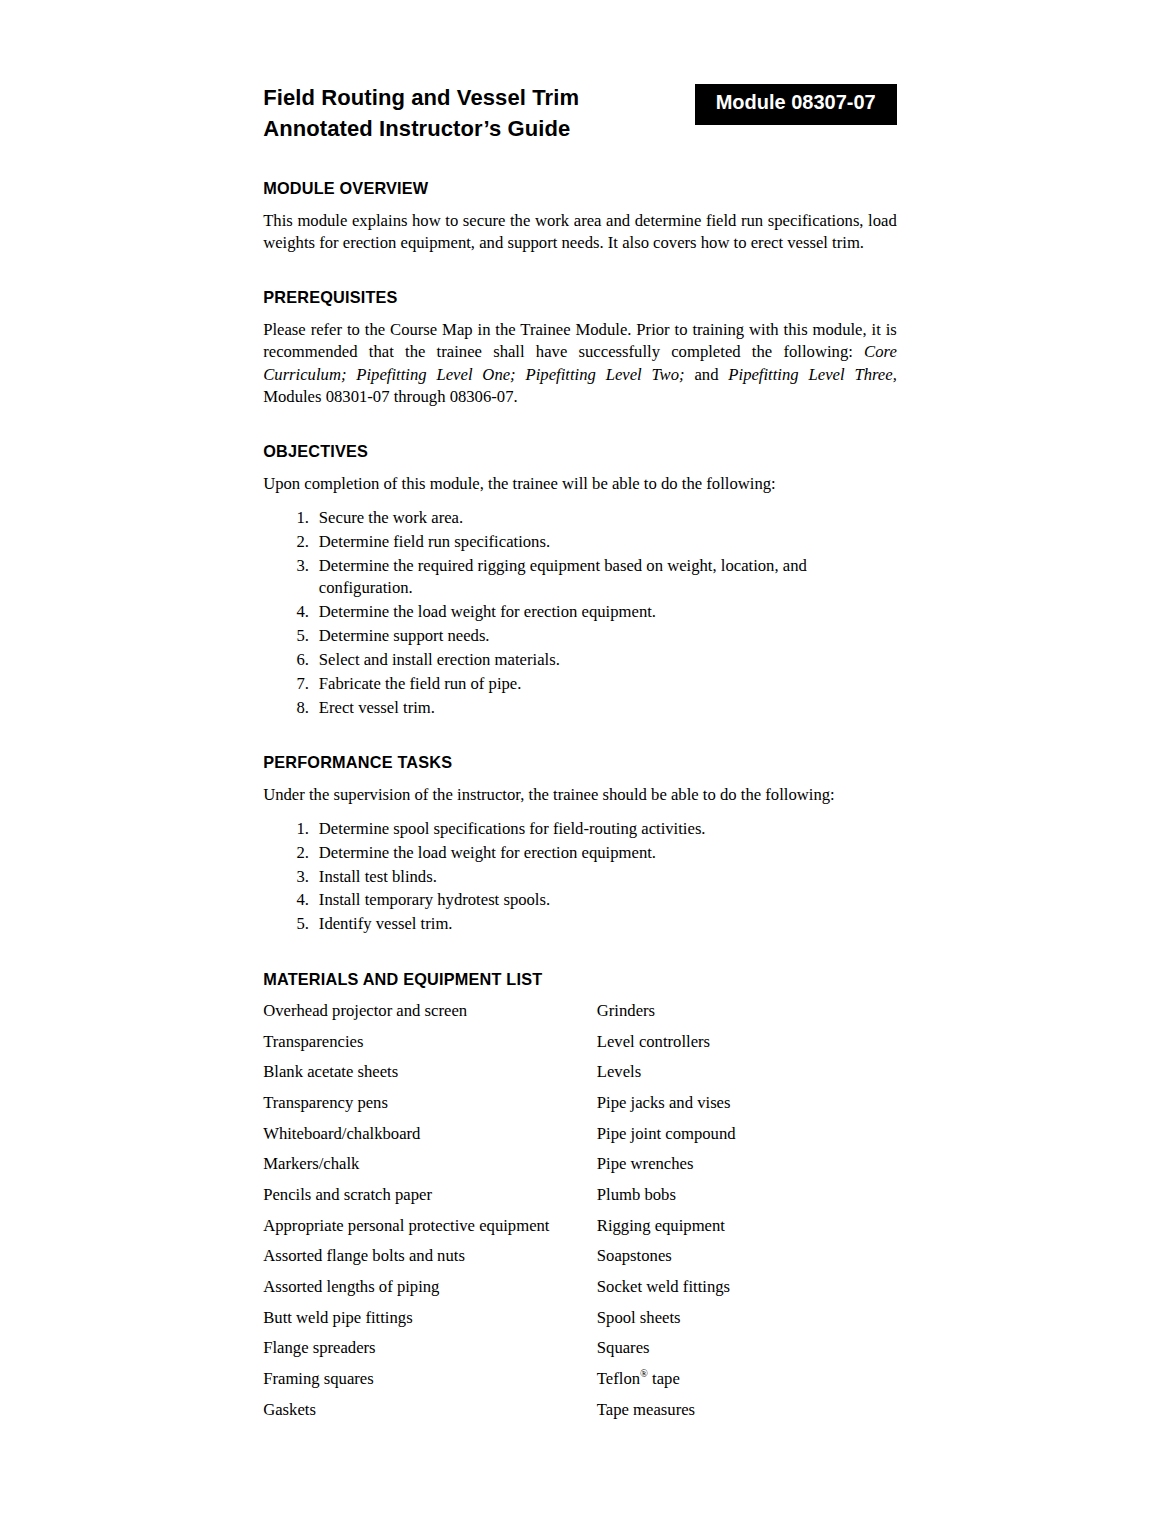Field Routing and Vessel Trim
Annotated Instructor’s Guide
Module 08307-07
MODULE OVERVIEW
This module explains how to secure the work area and determine field run specifications, load weights for erection equipment, and support needs. It also covers how to erect vessel trim.
PREREQUISITES
Please refer to the Course Map in the Trainee Module. Prior to training with this module, it is recommended that the trainee shall have successfully completed the following: Core Curriculum; Pipefitting Level One; Pipefitting Level Two; and Pipefitting Level Three, Modules 08301-07 through 08306-07.
OBJECTIVES
Upon completion of this module, the trainee will be able to do the following:
Secure the work area.
Determine field run specifications.
Determine the required rigging equipment based on weight, location, and configuration.
Determine the load weight for erection equipment.
Determine support needs.
Select and install erection materials.
Fabricate the field run of pipe.
Erect vessel trim.
PERFORMANCE TASKS
Under the supervision of the instructor, the trainee should be able to do the following:
Determine spool specifications for field-routing activities.
Determine the load weight for erection equipment.
Install test blinds.
Install temporary hydrotest spools.
Identify vessel trim.
MATERIALS AND EQUIPMENT LIST
Overhead projector and screen
Grinders
Transparencies
Level controllers
Blank acetate sheets
Levels
Transparency pens
Pipe jacks and vises
Whiteboard/chalkboard
Pipe joint compound
Markers/chalk
Pipe wrenches
Pencils and scratch paper
Plumb bobs
Appropriate personal protective equipment
Rigging equipment
Assorted flange bolts and nuts
Soapstones
Assorted lengths of piping
Socket weld fittings
Butt weld pipe fittings
Spool sheets
Flange spreaders
Squares
Framing squares
Teflon® tape
Gaskets
Tape measures